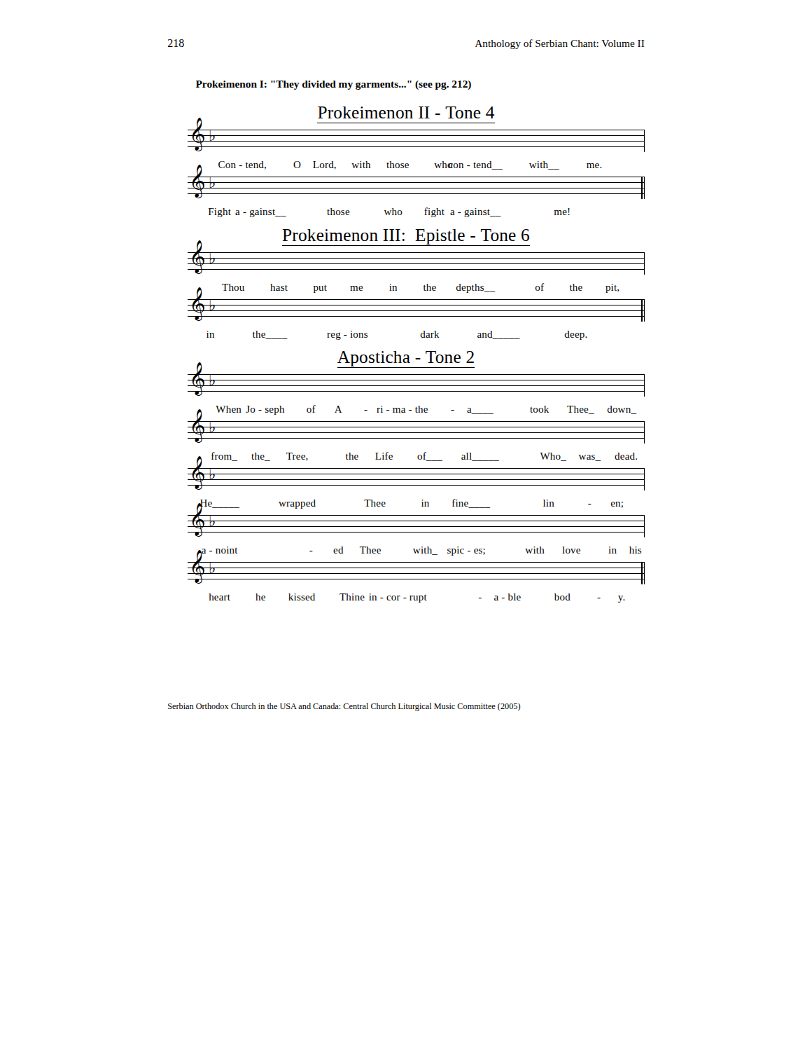218
Anthology of Serbian Chant: Volume II
Prokeimenon I: "They divided my garments..." (see pg. 212)
Prokeimenon II - Tone 4
𝄞
♭
Con - tend, O Lord, with those who con - tend__ with__ me.
𝄞
♭
Fight a - gainst__ those who fight a - gainst__ me!
Prokeimenon III: Epistle - Tone 6
𝄞
♭
Thou hast put me in the depths__ of the pit,
𝄞
♭
in the____ reg - ions dark and_____ deep.
Aposticha - Tone 2
𝄞
♭
When Jo - seph of A - ri - ma - the - a____ took Thee_ down_
𝄞
♭
from_ the_ Tree, the Life of___ all_____ Who_ was_ dead.
𝄞
♭
He_____ wrapped Thee in fine____ lin - en;
𝄞
♭
a - noint - ed Thee with_ spic - es; with love in his
𝄞
♭
heart he kissed Thine in - cor - rupt - a - ble bod - y.
Serbian Orthodox Church in the USA and Canada: Central Church Liturgical Music Committee (2005)